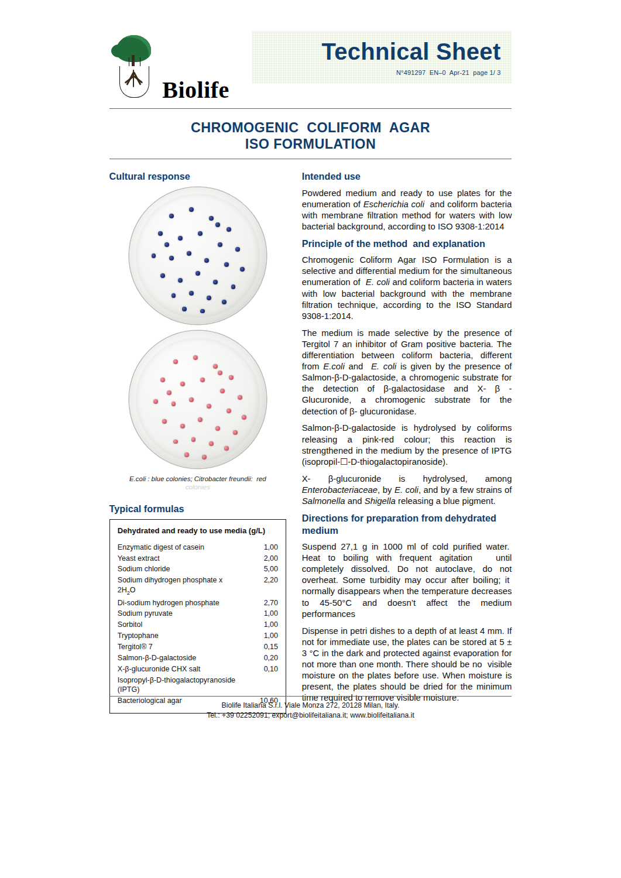Biolife
Technical Sheet
N°491297 EN–0 Apr-21 page 1/ 3
CHROMOGENIC COLIFORM AGAR
ISO FORMULATION
Cultural response
E.coli : blue colonies; Citrobacter freundii: red
colonies
Typical formulas
Dehydrated and ready to use media (g/L)
| Enzymatic digest of casein | 1,00 |
| Yeast extract | 2,00 |
| Sodium chloride | 5,00 |
| Sodium dihydrogen phosphate x 2H 2 O | 2,20 |
| Di-sodium hydrogen phosphate | 2,70 |
| Sodium pyruvate | 1,00 |
| Sorbitol | 1,00 |
| Tryptophane | 1,00 |
| Tergitol® 7 | 0,15 |
| Salmon-β-D-galactoside | 0,20 |
| X-β-glucuronide CHX salt | 0,10 |
| Isopropyl-β-D-thiogalactopyranoside (IPTG) | |
| Bacteriological agar | 10,60 |
Intended use
Powdered medium and ready to use plates for the enumeration of Escherichia coli and coliform bacteria with membrane filtration method for waters with low bacterial background, according to ISO 9308-1:2014
Principle of the method and explanation
Chromogenic Coliform Agar ISO Formulation is a selective and differential medium for the simultaneous enumeration of E. coli and coliform bacteria in waters with low bacterial background with the membrane filtration technique, according to the ISO Standard 9308-1:2014.
The medium is made selective by the presence of Tergitol 7 an inhibitor of Gram positive bacteria. The differentiation between coliform bacteria, different from E.coli and E. coli is given by the presence of Salmon-β-D-galactoside, a chromogenic substrate for the detection of β-galactosidase and X- β - Glucuronide, a chromogenic substrate for the detection of β- glucuronidase.
Salmon-β-D-galactoside is hydrolysed by coliforms releasing a pink-red colour; this reaction is strengthened in the medium by the presence of IPTG (isopropil-☐-D-thiogalactopiranoside).
X- β-glucuronide is hydrolysed, among Enterobacteriaceae, by E. coli, and by a few strains of Salmonella and Shigella releasing a blue pigment.
Directions for preparation from dehydrated medium
Suspend 27,1 g in 1000 ml of cold purified water. Heat to boiling with frequent agitation until completely dissolved. Do not autoclave, do not overheat. Some turbidity may occur after boiling; it normally disappears when the temperature decreases to 45-50°C and doesn’t affect the medium performances
Dispense in petri dishes to a depth of at least 4 mm. If not for immediate use, the plates can be stored at 5 ± 3 °C in the dark and protected against evaporation for not more than one month. There should be no visible moisture on the plates before use. When moisture is present, the plates should be dried for the minimum time required to remove visible moisture.
Biolife Italiana S.r.l. Viale Monza 272, 20128 Milan, Italy.
Tel.: +39 02252091; export@biolifeitaliana.it; www.biolifeitaliana.it